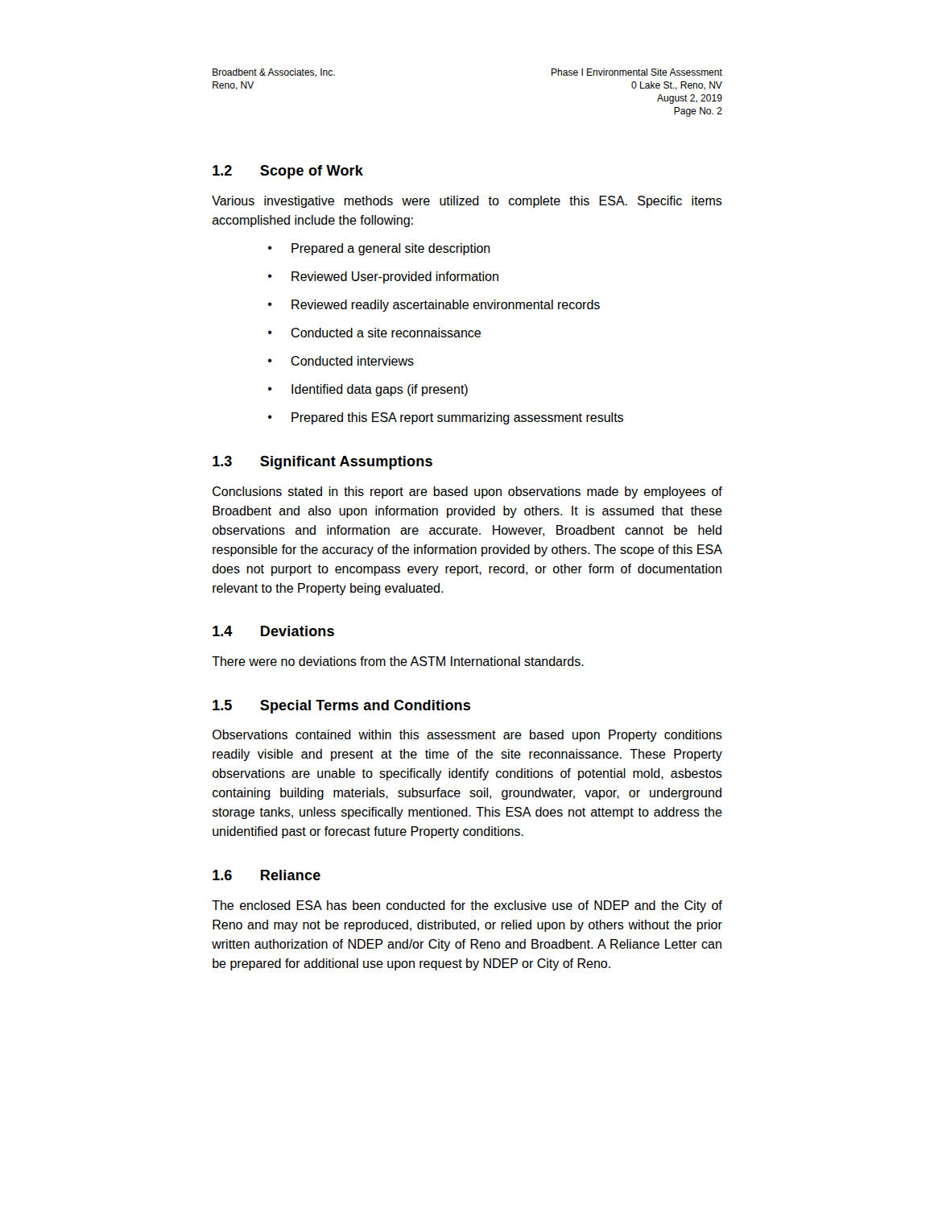Broadbent & Associates, Inc.
Reno, NV
Phase I Environmental Site Assessment
0 Lake St., Reno, NV
August 2, 2019
Page No. 2
1.2 Scope of Work
Various investigative methods were utilized to complete this ESA. Specific items accomplished include the following:
Prepared a general site description
Reviewed User-provided information
Reviewed readily ascertainable environmental records
Conducted a site reconnaissance
Conducted interviews
Identified data gaps (if present)
Prepared this ESA report summarizing assessment results
1.3 Significant Assumptions
Conclusions stated in this report are based upon observations made by employees of Broadbent and also upon information provided by others. It is assumed that these observations and information are accurate. However, Broadbent cannot be held responsible for the accuracy of the information provided by others. The scope of this ESA does not purport to encompass every report, record, or other form of documentation relevant to the Property being evaluated.
1.4 Deviations
There were no deviations from the ASTM International standards.
1.5 Special Terms and Conditions
Observations contained within this assessment are based upon Property conditions readily visible and present at the time of the site reconnaissance. These Property observations are unable to specifically identify conditions of potential mold, asbestos containing building materials, subsurface soil, groundwater, vapor, or underground storage tanks, unless specifically mentioned. This ESA does not attempt to address the unidentified past or forecast future Property conditions.
1.6 Reliance
The enclosed ESA has been conducted for the exclusive use of NDEP and the City of Reno and may not be reproduced, distributed, or relied upon by others without the prior written authorization of NDEP and/or City of Reno and Broadbent. A Reliance Letter can be prepared for additional use upon request by NDEP or City of Reno.